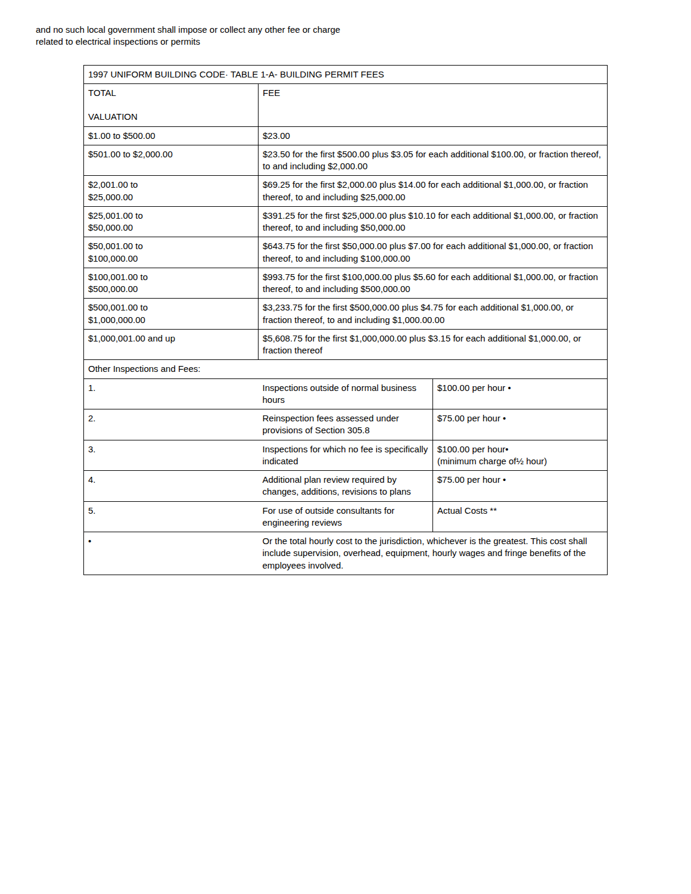and no such local government shall impose or collect any other fee or charge
related to electrical inspections or permits
| 1997 UNIFORM BUILDING CODE· TABLE 1-A- BUILDING PERMIT FEES |
| TOTAL VALUATION | FEE |
| $1.00 to $500.00 | $23.00 |
| $501.00 to $2,000.00 | $23.50 for the first $500.00 plus $3.05 for each additional $100.00, or fraction thereof, to and including $2,000.00 |
| $2,001.00 to $25,000.00 | $69.25 for the first $2,000.00 plus $14.00 for each additional $1,000.00, or fraction thereof, to and including $25,000.00 |
| $25,001.00 to $50,000.00 | $391.25 for the first $25,000.00 plus $10.10 for each additional $1,000.00, or fraction thereof, to and including $50,000.00 |
| $50,001.00 to $100,000.00 | $643.75 for the first $50,000.00 plus $7.00 for each additional $1,000.00, or fraction thereof, to and including $100,000.00 |
| $100,001.00 to $500,000.00 | $993.75 for the first $100,000.00 plus $5.60 for each additional $1,000.00, or fraction thereof, to and including $500,000.00 |
| $500,001.00 to $1,000,000.00 | $3,233.75 for the first $500,000.00 plus $4.75 for each additional $1,000.00, or fraction thereof, to and including $1,000.00.00 |
| $1,000,001.00 and up | $5,608.75 for the first $1,000,000.00 plus $3.15 for each additional $1,000.00, or fraction thereof |
| Other Inspections and Fees: |
| 1. | Inspections outside of normal business hours | $100.00 per hour • |
| 2. | Reinspection fees assessed under provisions of Section 305.8 | $75.00 per hour • |
| 3. | Inspections for which no fee is specifically indicated | $100.00 per hour• (minimum charge of½ hour) |
| 4. | Additional plan review required by changes, additions, revisions to plans | $75.00 per hour • |
| 5. | For use of outside consultants for engineering reviews | Actual Costs ** |
| • | Or the total hourly cost to the jurisdiction, whichever is the greatest. This cost shall include supervision, overhead, equipment, hourly wages and fringe benefits of the employees involved. |